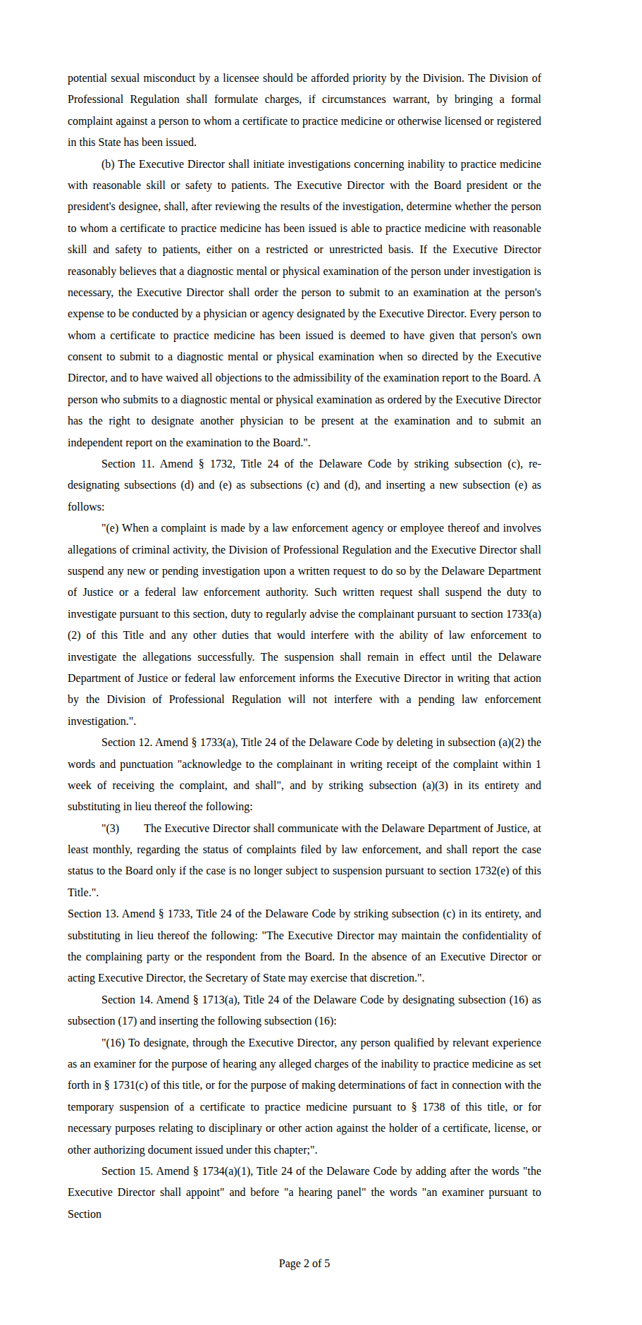potential sexual misconduct by a licensee should be afforded priority by the Division. The Division of Professional Regulation shall formulate charges, if circumstances warrant, by bringing a formal complaint against a person to whom a certificate to practice medicine or otherwise licensed or registered in this State has been issued.
(b) The Executive Director shall initiate investigations concerning inability to practice medicine with reasonable skill or safety to patients. The Executive Director with the Board president or the president's designee, shall, after reviewing the results of the investigation, determine whether the person to whom a certificate to practice medicine has been issued is able to practice medicine with reasonable skill and safety to patients, either on a restricted or unrestricted basis. If the Executive Director reasonably believes that a diagnostic mental or physical examination of the person under investigation is necessary, the Executive Director shall order the person to submit to an examination at the person's expense to be conducted by a physician or agency designated by the Executive Director. Every person to whom a certificate to practice medicine has been issued is deemed to have given that person's own consent to submit to a diagnostic mental or physical examination when so directed by the Executive Director, and to have waived all objections to the admissibility of the examination report to the Board. A person who submits to a diagnostic mental or physical examination as ordered by the Executive Director has the right to designate another physician to be present at the examination and to submit an independent report on the examination to the Board.".
Section 11. Amend § 1732, Title 24 of the Delaware Code by striking subsection (c), re-designating subsections (d) and (e) as subsections (c) and (d), and inserting a new subsection (e) as follows:
"(e) When a complaint is made by a law enforcement agency or employee thereof and involves allegations of criminal activity, the Division of Professional Regulation and the Executive Director shall suspend any new or pending investigation upon a written request to do so by the Delaware Department of Justice or a federal law enforcement authority. Such written request shall suspend the duty to investigate pursuant to this section, duty to regularly advise the complainant pursuant to section 1733(a)(2) of this Title and any other duties that would interfere with the ability of law enforcement to investigate the allegations successfully. The suspension shall remain in effect until the Delaware Department of Justice or federal law enforcement informs the Executive Director in writing that action by the Division of Professional Regulation will not interfere with a pending law enforcement investigation.".
Section 12. Amend § 1733(a), Title 24 of the Delaware Code by deleting in subsection (a)(2) the words and punctuation "acknowledge to the complainant in writing receipt of the complaint within 1 week of receiving the complaint, and shall", and by striking subsection (a)(3) in its entirety and substituting in lieu thereof the following:
"(3) The Executive Director shall communicate with the Delaware Department of Justice, at least monthly, regarding the status of complaints filed by law enforcement, and shall report the case status to the Board only if the case is no longer subject to suspension pursuant to section 1732(e) of this Title.".
Section 13. Amend § 1733, Title 24 of the Delaware Code by striking subsection (c) in its entirety, and substituting in lieu thereof the following: "The Executive Director may maintain the confidentiality of the complaining party or the respondent from the Board. In the absence of an Executive Director or acting Executive Director, the Secretary of State may exercise that discretion.".
Section 14. Amend § 1713(a), Title 24 of the Delaware Code by designating subsection (16) as subsection (17) and inserting the following subsection (16):
"(16) To designate, through the Executive Director, any person qualified by relevant experience as an examiner for the purpose of hearing any alleged charges of the inability to practice medicine as set forth in § 1731(c) of this title, or for the purpose of making determinations of fact in connection with the temporary suspension of a certificate to practice medicine pursuant to § 1738 of this title, or for necessary purposes relating to disciplinary or other action against the holder of a certificate, license, or other authorizing document issued under this chapter;".
Section 15. Amend § 1734(a)(1), Title 24 of the Delaware Code by adding after the words "the Executive Director shall appoint" and before "a hearing panel" the words "an examiner pursuant to Section
Page 2 of 5